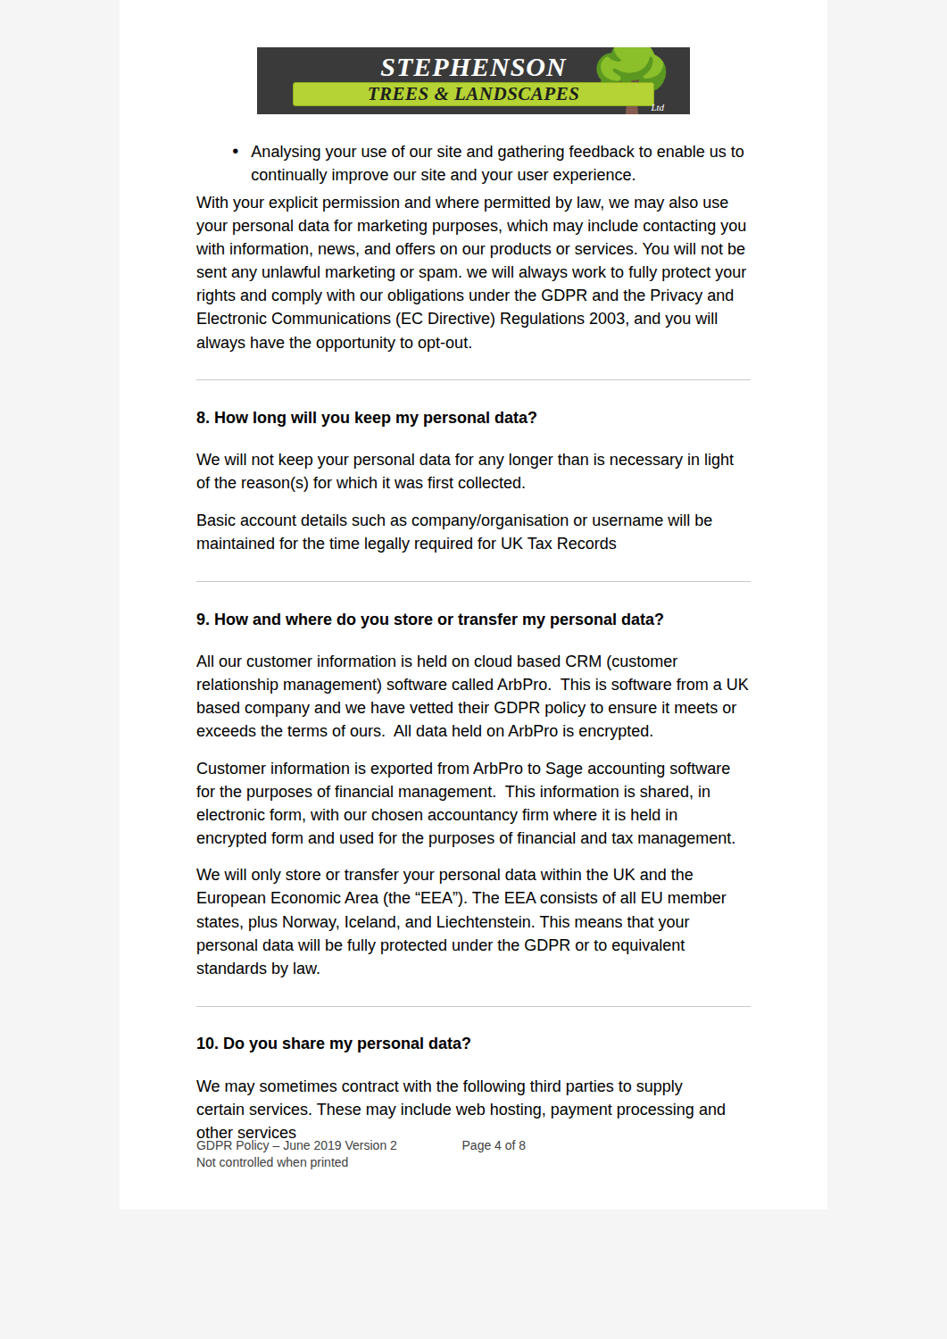🌳
STEPHENSON
TREES & LANDSCAPES
Ltd
Analysing your use of our site and gathering feedback to enable us to continually improve our site and your user experience.
With your explicit permission and where permitted by law, we may also use your personal data for marketing purposes, which may include contacting you with information, news, and offers on our products or services. You will not be sent any unlawful marketing or spam. we will always work to fully protect your rights and comply with our obligations under the GDPR and the Privacy and Electronic Communications (EC Directive) Regulations 2003, and you will always have the opportunity to opt-out.
8. How long will you keep my personal data?
We will not keep your personal data for any longer than is necessary in light of the reason(s) for which it was first collected.
Basic account details such as company/organisation or username will be maintained for the time legally required for UK Tax Records
9. How and where do you store or transfer my personal data?
All our customer information is held on cloud based CRM (customer relationship management) software called ArbPro. This is software from a UK based company and we have vetted their GDPR policy to ensure it meets or exceeds the terms of ours. All data held on ArbPro is encrypted.
Customer information is exported from ArbPro to Sage accounting software for the purposes of financial management. This information is shared, in electronic form, with our chosen accountancy firm where it is held in encrypted form and used for the purposes of financial and tax management.
We will only store or transfer your personal data within the UK and the European Economic Area (the “EEA”). The EEA consists of all EU member states, plus Norway, Iceland, and Liechtenstein. This means that your personal data will be fully protected under the GDPR or to equivalent standards by law.
10. Do you share my personal data?
We may sometimes contract with the following third parties to supply
certain services. These may include web hosting, payment processing and other services
GDPR Policy – June 2019 Version 2
Page 4 of 8
Not controlled when printed